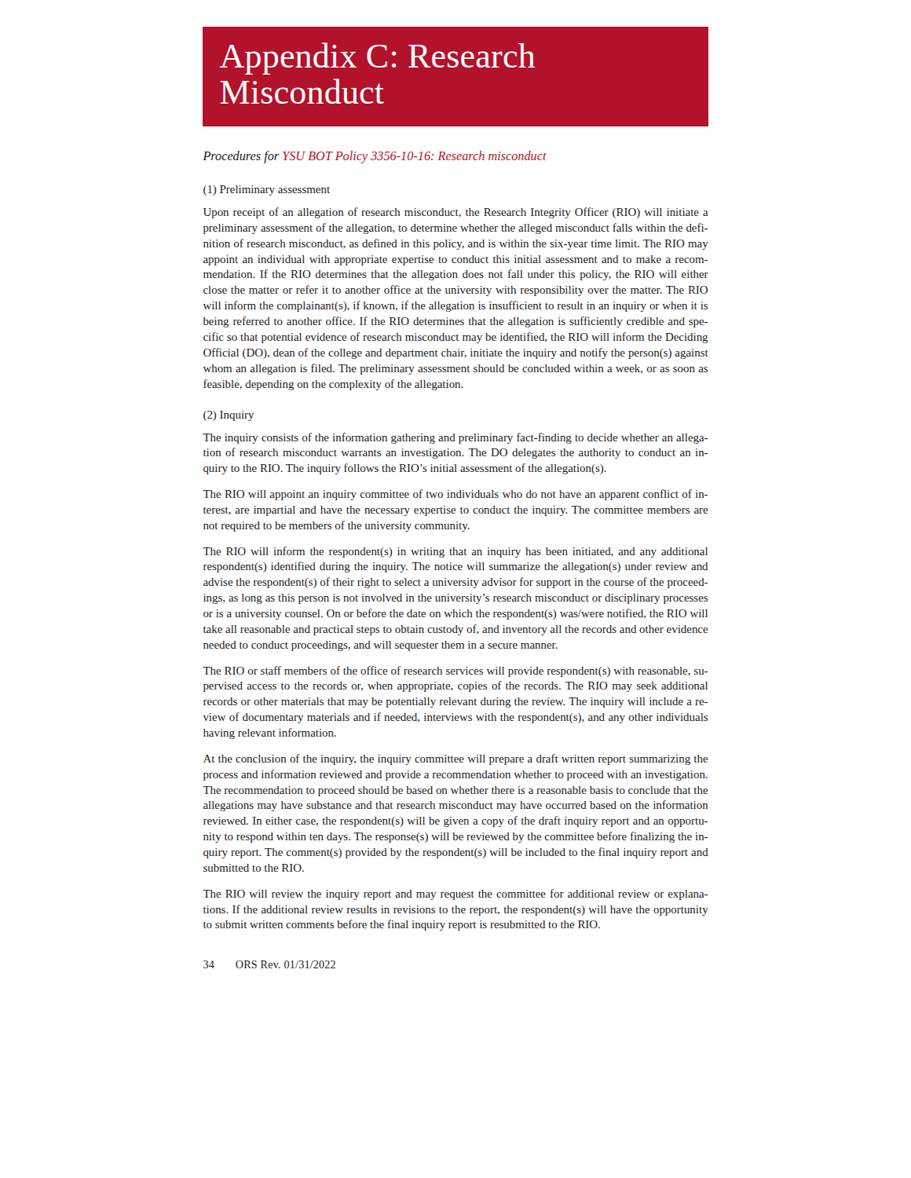Appendix C: Research Misconduct
Procedures for YSU BOT Policy 3356-10-16: Research misconduct
(1) Preliminary assessment
Upon receipt of an allegation of research misconduct, the Research Integrity Officer (RIO) will initiate a preliminary assessment of the allegation, to determine whether the alleged misconduct falls within the definition of research misconduct, as defined in this policy, and is within the six-year time limit. The RIO may appoint an individual with appropriate expertise to conduct this initial assessment and to make a recommendation. If the RIO determines that the allegation does not fall under this policy, the RIO will either close the matter or refer it to another office at the university with responsibility over the matter. The RIO will inform the complainant(s), if known, if the allegation is insufficient to result in an inquiry or when it is being referred to another office. If the RIO determines that the allegation is sufficiently credible and specific so that potential evidence of research misconduct may be identified, the RIO will inform the Deciding Official (DO), dean of the college and department chair, initiate the inquiry and notify the person(s) against whom an allegation is filed. The preliminary assessment should be concluded within a week, or as soon as feasible, depending on the complexity of the allegation.
(2) Inquiry
The inquiry consists of the information gathering and preliminary fact-finding to decide whether an allegation of research misconduct warrants an investigation. The DO delegates the authority to conduct an inquiry to the RIO. The inquiry follows the RIO’s initial assessment of the allegation(s).
The RIO will appoint an inquiry committee of two individuals who do not have an apparent conflict of interest, are impartial and have the necessary expertise to conduct the inquiry. The committee members are not required to be members of the university community.
The RIO will inform the respondent(s) in writing that an inquiry has been initiated, and any additional respondent(s) identified during the inquiry. The notice will summarize the allegation(s) under review and advise the respondent(s) of their right to select a university advisor for support in the course of the proceedings, as long as this person is not involved in the university’s research misconduct or disciplinary processes or is a university counsel. On or before the date on which the respondent(s) was/were notified, the RIO will take all reasonable and practical steps to obtain custody of, and inventory all the records and other evidence needed to conduct proceedings, and will sequester them in a secure manner.
The RIO or staff members of the office of research services will provide respondent(s) with reasonable, supervised access to the records or, when appropriate, copies of the records. The RIO may seek additional records or other materials that may be potentially relevant during the review. The inquiry will include a review of documentary materials and if needed, interviews with the respondent(s), and any other individuals having relevant information.
At the conclusion of the inquiry, the inquiry committee will prepare a draft written report summarizing the process and information reviewed and provide a recommendation whether to proceed with an investigation. The recommendation to proceed should be based on whether there is a reasonable basis to conclude that the allegations may have substance and that research misconduct may have occurred based on the information reviewed. In either case, the respondent(s) will be given a copy of the draft inquiry report and an opportunity to respond within ten days. The response(s) will be reviewed by the committee before finalizing the inquiry report. The comment(s) provided by the respondent(s) will be included to the final inquiry report and submitted to the RIO.
The RIO will review the inquiry report and may request the committee for additional review or explanations. If the additional review results in revisions to the report, the respondent(s) will have the opportunity to submit written comments before the final inquiry report is resubmitted to the RIO.
34 ORS Rev. 01/31/2022